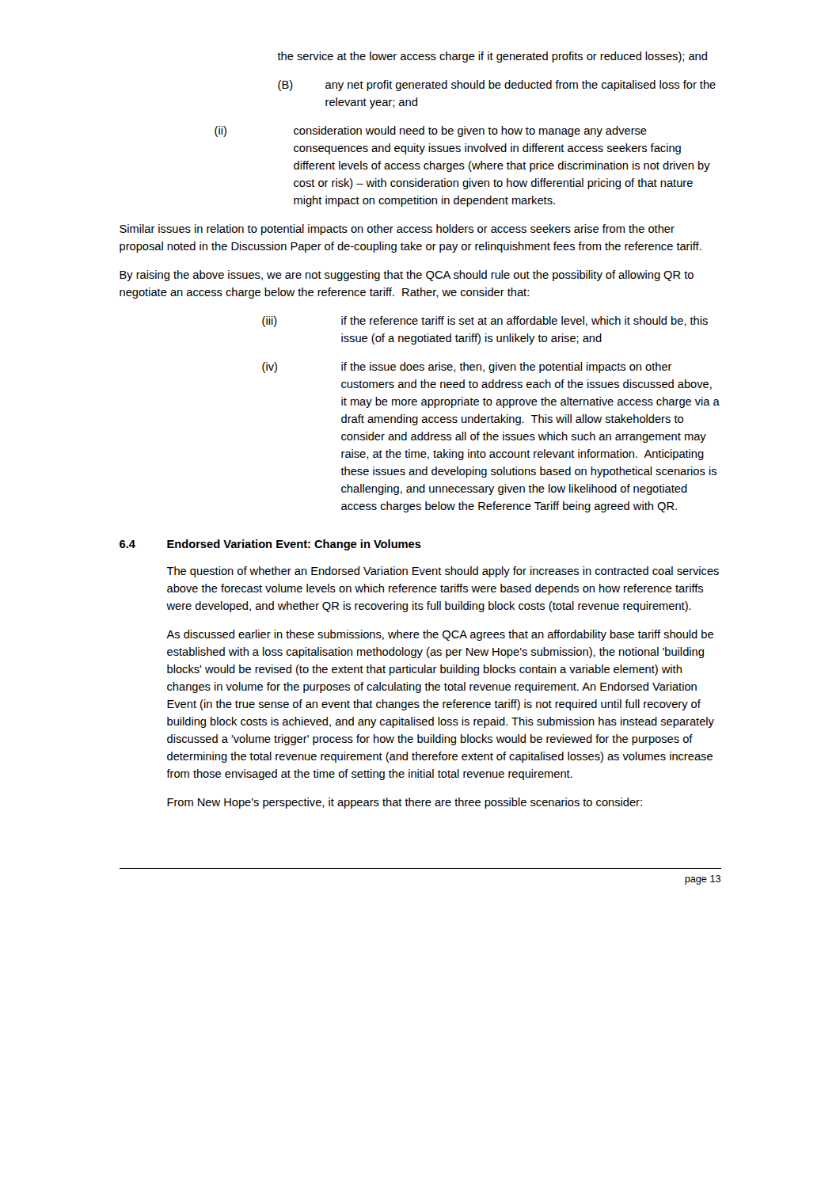the service at the lower access charge if it generated profits or reduced losses); and
(B) any net profit generated should be deducted from the capitalised loss for the relevant year; and
(ii) consideration would need to be given to how to manage any adverse consequences and equity issues involved in different access seekers facing different levels of access charges (where that price discrimination is not driven by cost or risk) – with consideration given to how differential pricing of that nature might impact on competition in dependent markets.
Similar issues in relation to potential impacts on other access holders or access seekers arise from the other proposal noted in the Discussion Paper of de-coupling take or pay or relinquishment fees from the reference tariff.
By raising the above issues, we are not suggesting that the QCA should rule out the possibility of allowing QR to negotiate an access charge below the reference tariff. Rather, we consider that:
(iii) if the reference tariff is set at an affordable level, which it should be, this issue (of a negotiated tariff) is unlikely to arise; and
(iv) if the issue does arise, then, given the potential impacts on other customers and the need to address each of the issues discussed above, it may be more appropriate to approve the alternative access charge via a draft amending access undertaking. This will allow stakeholders to consider and address all of the issues which such an arrangement may raise, at the time, taking into account relevant information. Anticipating these issues and developing solutions based on hypothetical scenarios is challenging, and unnecessary given the low likelihood of negotiated access charges below the Reference Tariff being agreed with QR.
6.4 Endorsed Variation Event: Change in Volumes
The question of whether an Endorsed Variation Event should apply for increases in contracted coal services above the forecast volume levels on which reference tariffs were based depends on how reference tariffs were developed, and whether QR is recovering its full building block costs (total revenue requirement).
As discussed earlier in these submissions, where the QCA agrees that an affordability base tariff should be established with a loss capitalisation methodology (as per New Hope's submission), the notional 'building blocks' would be revised (to the extent that particular building blocks contain a variable element) with changes in volume for the purposes of calculating the total revenue requirement. An Endorsed Variation Event (in the true sense of an event that changes the reference tariff) is not required until full recovery of building block costs is achieved, and any capitalised loss is repaid. This submission has instead separately discussed a 'volume trigger' process for how the building blocks would be reviewed for the purposes of determining the total revenue requirement (and therefore extent of capitalised losses) as volumes increase from those envisaged at the time of setting the initial total revenue requirement.
From New Hope's perspective, it appears that there are three possible scenarios to consider:
page 13